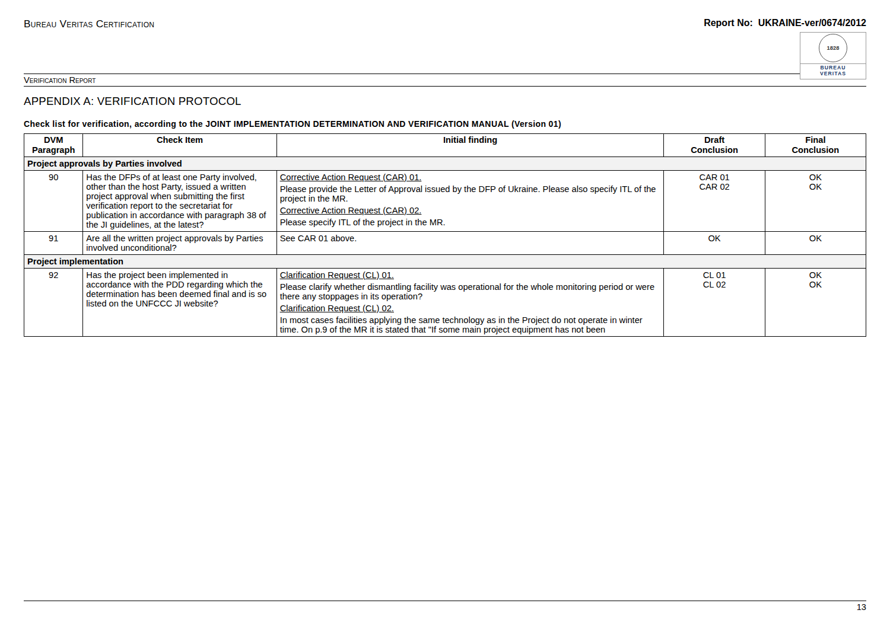Bureau Veritas Certification
Report No: UKRAINE-ver/0674/2012
1828
BUREAU
VERITAS
Verification Report
APPENDIX A: VERIFICATION PROTOCOL
Check list for verification, according to the JOINT IMPLEMENTATION DETERMINATION AND VERIFICATION MANUAL (Version 01)
| DVM Paragraph | Check Item | Initial finding | Draft Conclusion | Final Conclusion |
| --- | --- | --- | --- | --- |
| Project approvals by Parties involved |
| 90 | Has the DFPs of at least one Party involved, other than the host Party, issued a written project approval when submitting the first verification report to the secretariat for publication in accordance with paragraph 38 of the JI guidelines, at the latest? | Corrective Action Request (CAR) 01. Please provide the Letter of Approval issued by the DFP of Ukraine. Please also specify ITL of the project in the MR. Corrective Action Request (CAR) 02. Please specify ITL of the project in the MR. | CAR 01 CAR 02 | OK OK |
| 91 | Are all the written project approvals by Parties involved unconditional? | See CAR 01 above. | OK | OK |
| Project implementation |
| 92 | Has the project been implemented in accordance with the PDD regarding which the determination has been deemed final and is so listed on the UNFCCC JI website? | Clarification Request (CL) 01. Please clarify whether dismantling facility was operational for the whole monitoring period or were there any stoppages in its operation? Clarification Request (CL) 02. In most cases facilities applying the same technology as in the Project do not operate in winter time. On p.9 of the MR it is stated that "If some main project equipment has not been | CL 01 CL 02 | OK OK |
13